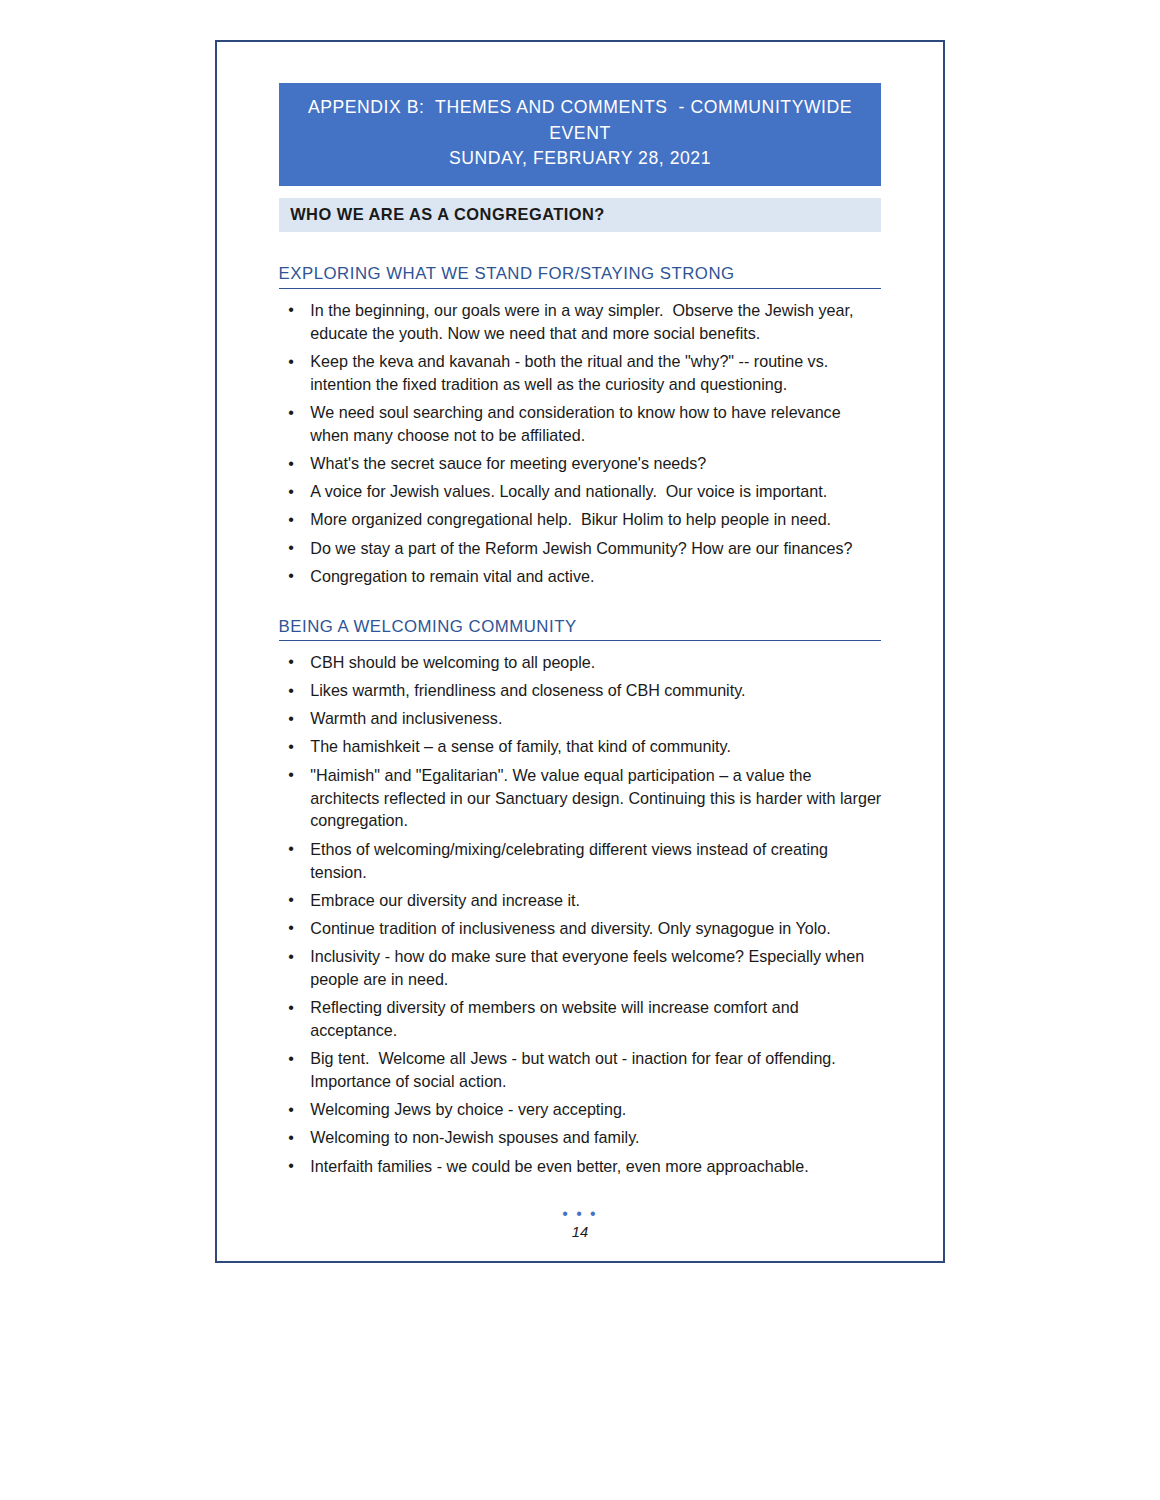APPENDIX B: THEMES AND COMMENTS - COMMUNITYWIDE EVENT
SUNDAY, FEBRUARY 28, 2021
WHO WE ARE AS A CONGREGATION?
EXPLORING WHAT WE STAND FOR/STAYING STRONG
In the beginning, our goals were in a way simpler. Observe the Jewish year, educate the youth. Now we need that and more social benefits.
Keep the keva and kavanah - both the ritual and the "why?" -- routine vs. intention the fixed tradition as well as the curiosity and questioning.
We need soul searching and consideration to know how to have relevance when many choose not to be affiliated.
What's the secret sauce for meeting everyone's needs?
A voice for Jewish values. Locally and nationally. Our voice is important.
More organized congregational help. Bikur Holim to help people in need.
Do we stay a part of the Reform Jewish Community? How are our finances?
Congregation to remain vital and active.
BEING A WELCOMING COMMUNITY
CBH should be welcoming to all people.
Likes warmth, friendliness and closeness of CBH community.
Warmth and inclusiveness.
The hamishkeit – a sense of family, that kind of community.
"Haimish" and "Egalitarian". We value equal participation – a value the architects reflected in our Sanctuary design. Continuing this is harder with larger congregation.
Ethos of welcoming/mixing/celebrating different views instead of creating tension.
Embrace our diversity and increase it.
Continue tradition of inclusiveness and diversity. Only synagogue in Yolo.
Inclusivity - how do make sure that everyone feels welcome? Especially when people are in need.
Reflecting diversity of members on website will increase comfort and acceptance.
Big tent. Welcome all Jews - but watch out - inaction for fear of offending. Importance of social action.
Welcoming Jews by choice - very accepting.
Welcoming to non-Jewish spouses and family.
Interfaith families - we could be even better, even more approachable.
• • •
14